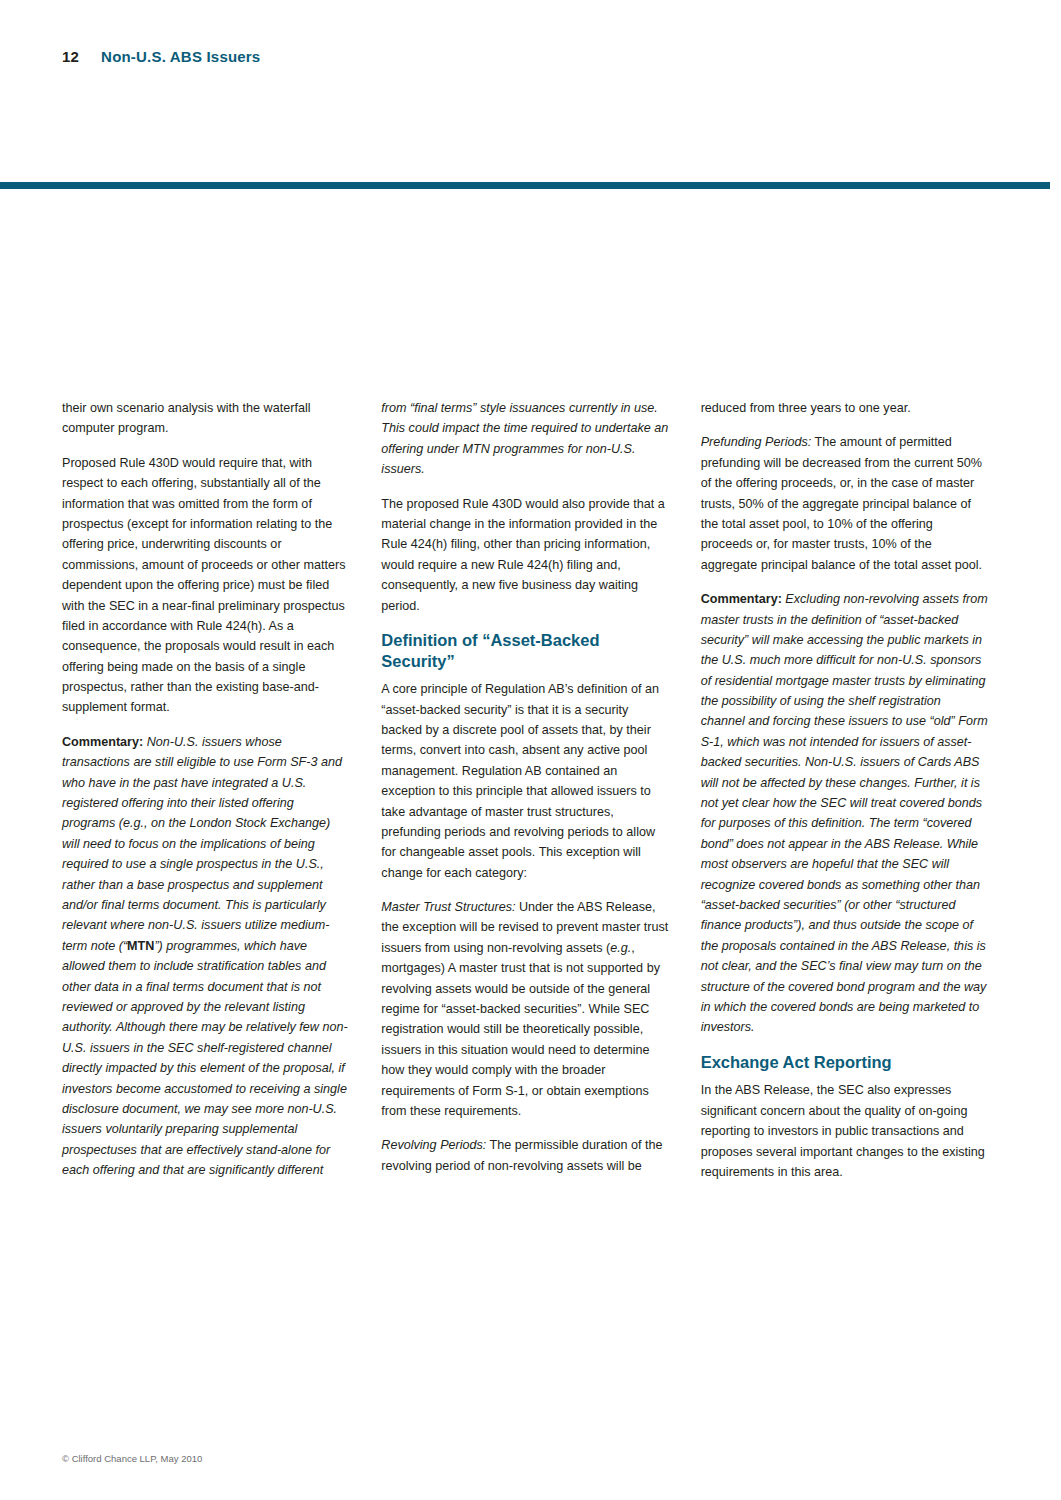12 Non-U.S. ABS Issuers
their own scenario analysis with the waterfall computer program.
Proposed Rule 430D would require that, with respect to each offering, substantially all of the information that was omitted from the form of prospectus (except for information relating to the offering price, underwriting discounts or commissions, amount of proceeds or other matters dependent upon the offering price) must be filed with the SEC in a near-final preliminary prospectus filed in accordance with Rule 424(h). As a consequence, the proposals would result in each offering being made on the basis of a single prospectus, rather than the existing base-and-supplement format.
Commentary: Non-U.S. issuers whose transactions are still eligible to use Form SF-3 and who have in the past have integrated a U.S. registered offering into their listed offering programs (e.g., on the London Stock Exchange) will need to focus on the implications of being required to use a single prospectus in the U.S., rather than a base prospectus and supplement and/or final terms document. This is particularly relevant where non-U.S. issuers utilize medium-term note (“MTN”) programmes, which have allowed them to include stratification tables and other data in a final terms document that is not reviewed or approved by the relevant listing authority. Although there may be relatively few non-U.S. issuers in the SEC shelf-registered channel directly impacted by this element of the proposal, if investors become accustomed to receiving a single disclosure document, we may see more non-U.S. issuers voluntarily preparing supplemental prospectuses that are effectively stand-alone for each offering and that are significantly different from “final terms” style issuances currently in use. This could impact the time required to undertake an offering under MTN programmes for non-U.S. issuers.
The proposed Rule 430D would also provide that a material change in the information provided in the Rule 424(h) filing, other than pricing information, would require a new Rule 424(h) filing and, consequently, a new five business day waiting period.
Definition of “Asset-Backed Security”
A core principle of Regulation AB’s definition of an “asset-backed security” is that it is a security backed by a discrete pool of assets that, by their terms, convert into cash, absent any active pool management. Regulation AB contained an exception to this principle that allowed issuers to take advantage of master trust structures, prefunding periods and revolving periods to allow for changeable asset pools. This exception will change for each category:
Master Trust Structures: Under the ABS Release, the exception will be revised to prevent master trust issuers from using non-revolving assets (e.g., mortgages) A master trust that is not supported by revolving assets would be outside of the general regime for “asset-backed securities”. While SEC registration would still be theoretically possible, issuers in this situation would need to determine how they would comply with the broader requirements of Form S-1, or obtain exemptions from these requirements.
Revolving Periods: The permissible duration of the revolving period of non-revolving assets will be reduced from three years to one year.
Prefunding Periods: The amount of permitted prefunding will be decreased from the current 50% of the offering proceeds, or, in the case of master trusts, 50% of the aggregate principal balance of the total asset pool, to 10% of the offering proceeds or, for master trusts, 10% of the aggregate principal balance of the total asset pool.
Commentary: Excluding non-revolving assets from master trusts in the definition of “asset-backed security” will make accessing the public markets in the U.S. much more difficult for non-U.S. sponsors of residential mortgage master trusts by eliminating the possibility of using the shelf registration channel and forcing these issuers to use “old” Form S-1, which was not intended for issuers of asset-backed securities. Non-U.S. issuers of Cards ABS will not be affected by these changes. Further, it is not yet clear how the SEC will treat covered bonds for purposes of this definition. The term “covered bond” does not appear in the ABS Release. While most observers are hopeful that the SEC will recognize covered bonds as something other than “asset-backed securities” (or other “structured finance products”), and thus outside the scope of the proposals contained in the ABS Release, this is not clear, and the SEC’s final view may turn on the structure of the covered bond program and the way in which the covered bonds are being marketed to investors.
Exchange Act Reporting
In the ABS Release, the SEC also expresses significant concern about the quality of on-going reporting to investors in public transactions and proposes several important changes to the existing requirements in this area.
© Clifford Chance LLP, May 2010